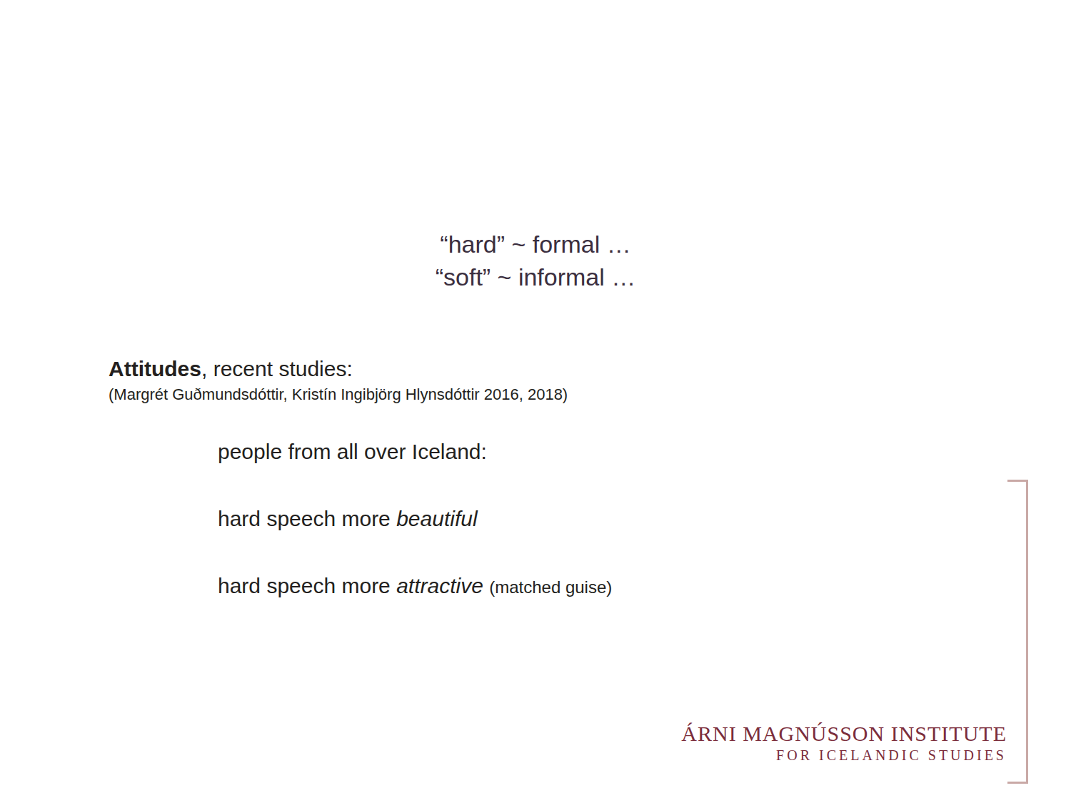“hard” ~ formal … “soft” ~ informal …
Attitudes, recent studies:
(Margrét Guðmundsdóttir, Kristín Ingibjörg Hlynsdóttir 2016, 2018)
people from all over Iceland:
hard speech more beautiful
hard speech more attractive (matched guise)
ÁRNI MAGNÚSSON INSTITUTE
FOR ICELANDIC STUDIES